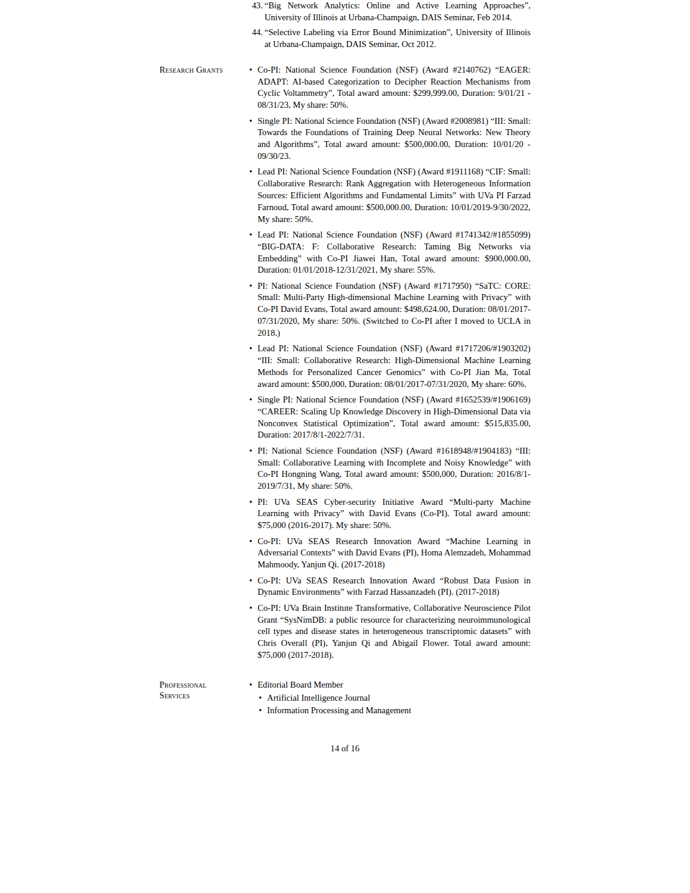43.“Big Network Analytics: Online and Active Learning Approaches”, University of Illinois at Urbana-Champaign, DAIS Seminar, Feb 2014.
44.“Selective Labeling via Error Bound Minimization”, University of Illinois at Urbana-Champaign, DAIS Seminar, Oct 2012.
Research Grants
Co-PI: National Science Foundation (NSF) (Award #2140762) “EAGER: ADAPT: AI-based Categorization to Decipher Reaction Mechanisms from Cyclic Voltammetry”, Total award amount: $299,999.00, Duration: 9/01/21 - 08/31/23, My share: 50%.
Single PI: National Science Foundation (NSF) (Award #2008981) “III: Small: Towards the Foundations of Training Deep Neural Networks: New Theory and Algorithms”, Total award amount: $500,000.00, Duration: 10/01/20 - 09/30/23.
Lead PI: National Science Foundation (NSF) (Award #1911168) “CIF: Small: Collaborative Research: Rank Aggregation with Heterogeneous Information Sources: Efficient Algorithms and Fundamental Limits” with UVa PI Farzad Farnoud, Total award amount: $500,000.00, Duration: 10/01/2019-9/30/2022, My share: 50%.
Lead PI: National Science Foundation (NSF) (Award #1741342/#1855099) “BIG-DATA: F: Collaborative Research: Taming Big Networks via Embedding” with Co-PI Jiawei Han, Total award amount: $900,000.00, Duration: 01/01/2018-12/31/2021, My share: 55%.
PI: National Science Foundation (NSF) (Award #1717950) “SaTC: CORE: Small: Multi-Party High-dimensional Machine Learning with Privacy” with Co-PI David Evans, Total award amount: $498,624.00, Duration: 08/01/2017-07/31/2020, My share: 50%. (Switched to Co-PI after I moved to UCLA in 2018.)
Lead PI: National Science Foundation (NSF) (Award #1717206/#1903202) “III: Small: Collaborative Research: High-Dimensional Machine Learning Methods for Personalized Cancer Genomics” with Co-PI Jian Ma, Total award amount: $500,000, Duration: 08/01/2017-07/31/2020, My share: 60%.
Single PI: National Science Foundation (NSF) (Award #1652539/#1906169) “CAREER: Scaling Up Knowledge Discovery in High-Dimensional Data via Nonconvex Statistical Optimization”, Total award amount: $515,835.00, Duration: 2017/8/1-2022/7/31.
PI: National Science Foundation (NSF) (Award #1618948/#1904183) “III: Small: Collaborative Learning with Incomplete and Noisy Knowledge” with Co-PI Hongning Wang, Total award amount: $500,000, Duration: 2016/8/1-2019/7/31, My share: 50%.
PI: UVa SEAS Cyber-security Initiative Award “Multi-party Machine Learning with Privacy” with David Evans (Co-PI). Total award amount: $75,000 (2016-2017). My share: 50%.
Co-PI: UVa SEAS Research Innovation Award “Machine Learning in Adversarial Contexts” with David Evans (PI), Homa Alemzadeh, Mohammad Mahmoody, Yanjun Qi. (2017-2018)
Co-PI: UVa SEAS Research Innovation Award “Robust Data Fusion in Dynamic Environments” with Farzad Hassanzadeh (PI). (2017-2018)
Co-PI: UVa Brain Institute Transformative, Collaborative Neuroscience Pilot Grant “SysNimDB: a public resource for characterizing neuroimmunological cell types and disease states in heterogeneous transcriptomic datasets” with Chris Overall (PI), Yanjun Qi and Abigail Flower. Total award amount: $75,000 (2017-2018).
Professional
Services
Editorial Board Member
Artificial Intelligence Journal
Information Processing and Management
14 of 16